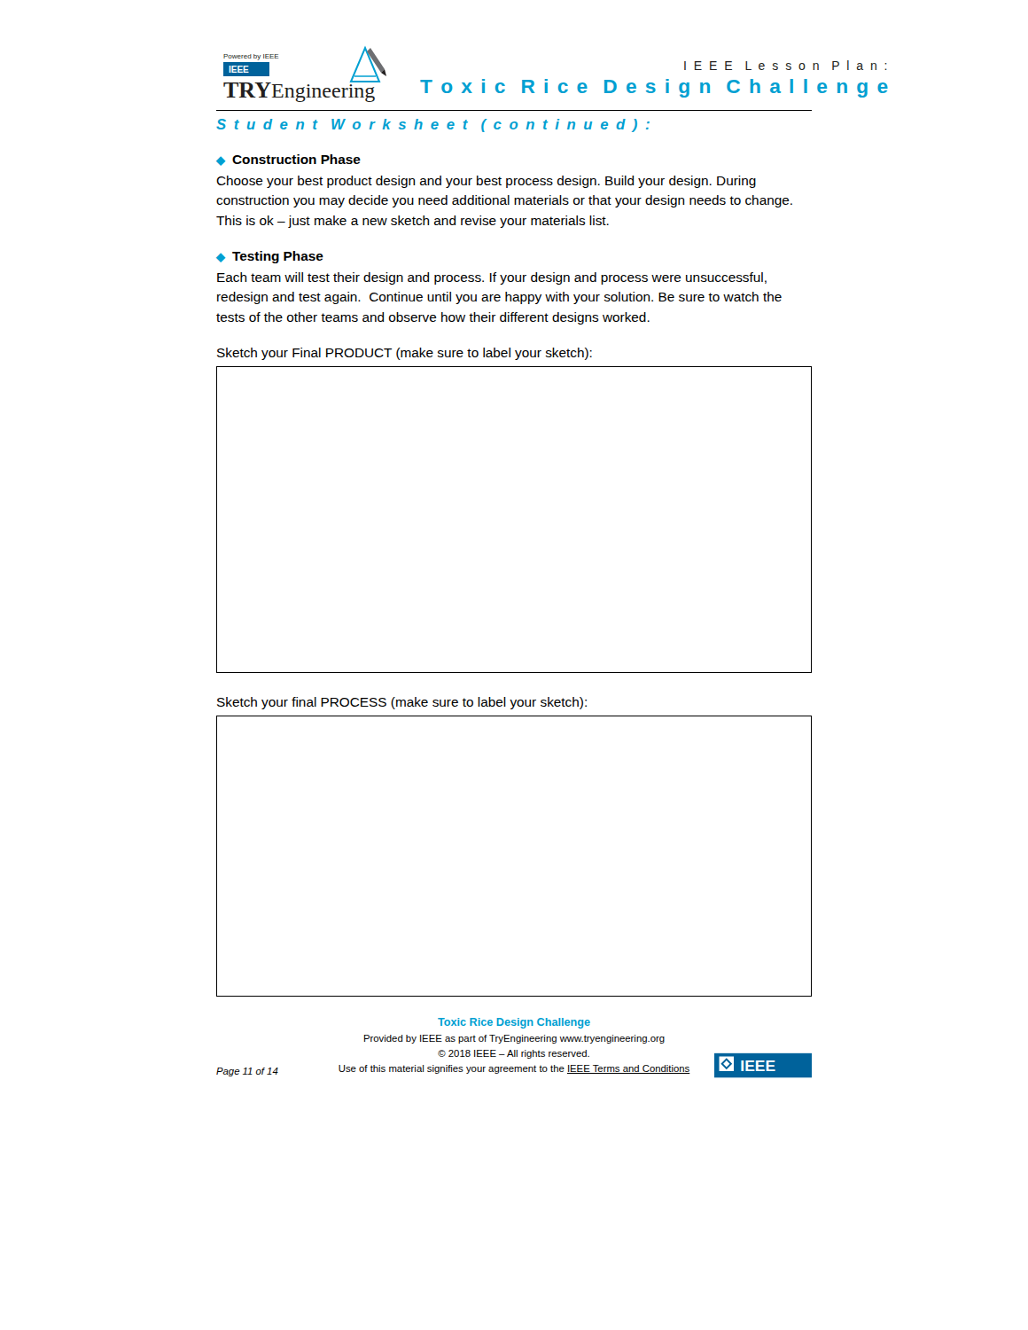Powered by IEEE IEEE TRY Engineering
I E E E L e s s o n P l a n :
T o x i c R i c e D e s i g n C h a l l e n g e
S t u d e n t W o r k s h e e t ( c o n t i n u e d ) :
◆Construction Phase
Choose your best product design and your best process design. Build your design. During construction you may decide you need additional materials or that your design needs to change. This is ok – just make a new sketch and revise your materials list.
◆Testing Phase
Each team will test their design and process. If your design and process were unsuccessful, redesign and test again. Continue until you are happy with your solution. Be sure to watch the tests of the other teams and observe how their different designs worked.
Sketch your Final PRODUCT (make sure to label your sketch):
Sketch your final PROCESS (make sure to label your sketch):
Toxic Rice Design Challenge
Provided by IEEE as part of TryEngineering www.tryengineering.org
© 2018 IEEE – All rights reserved.
Use of this material signifies your agreement to the IEEE Terms and Conditions
Page 11 of 14
IEEE